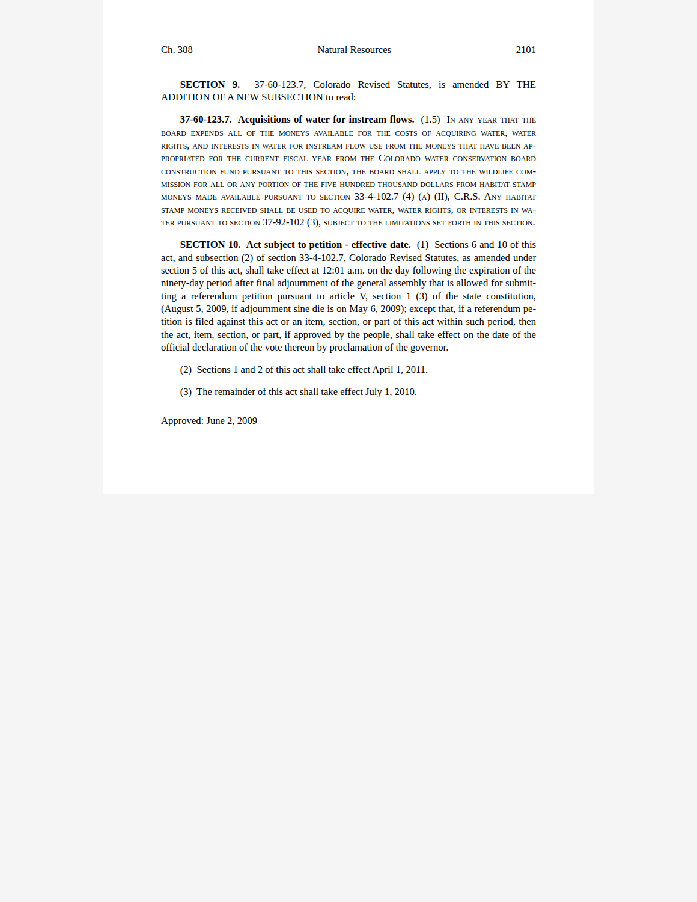Ch. 388 Natural Resources 2101
SECTION 9. 37-60-123.7, Colorado Revised Statutes, is amended BY THE ADDITION OF A NEW SUBSECTION to read:
37-60-123.7. Acquisitions of water for instream flows. (1.5) In any year that the board expends all of the moneys available for the costs of acquiring water, water rights, and interests in water for instream flow use from the moneys that have been appropriated for the current fiscal year from the Colorado water conservation board construction fund pursuant to this section, the board shall apply to the wildlife commission for all or any portion of the five hundred thousand dollars from habitat stamp moneys made available pursuant to section 33-4-102.7 (4) (a) (II), C.R.S. Any habitat stamp moneys received shall be used to acquire water, water rights, or interests in water pursuant to section 37-92-102 (3), subject to the limitations set forth in this section.
SECTION 10. Act subject to petition - effective date. (1) Sections 6 and 10 of this act, and subsection (2) of section 33-4-102.7, Colorado Revised Statutes, as amended under section 5 of this act, shall take effect at 12:01 a.m. on the day following the expiration of the ninety-day period after final adjournment of the general assembly that is allowed for submitting a referendum petition pursuant to article V, section 1 (3) of the state constitution, (August 5, 2009, if adjournment sine die is on May 6, 2009); except that, if a referendum petition is filed against this act or an item, section, or part of this act within such period, then the act, item, section, or part, if approved by the people, shall take effect on the date of the official declaration of the vote thereon by proclamation of the governor.
(2) Sections 1 and 2 of this act shall take effect April 1, 2011.
(3) The remainder of this act shall take effect July 1, 2010.
Approved: June 2, 2009